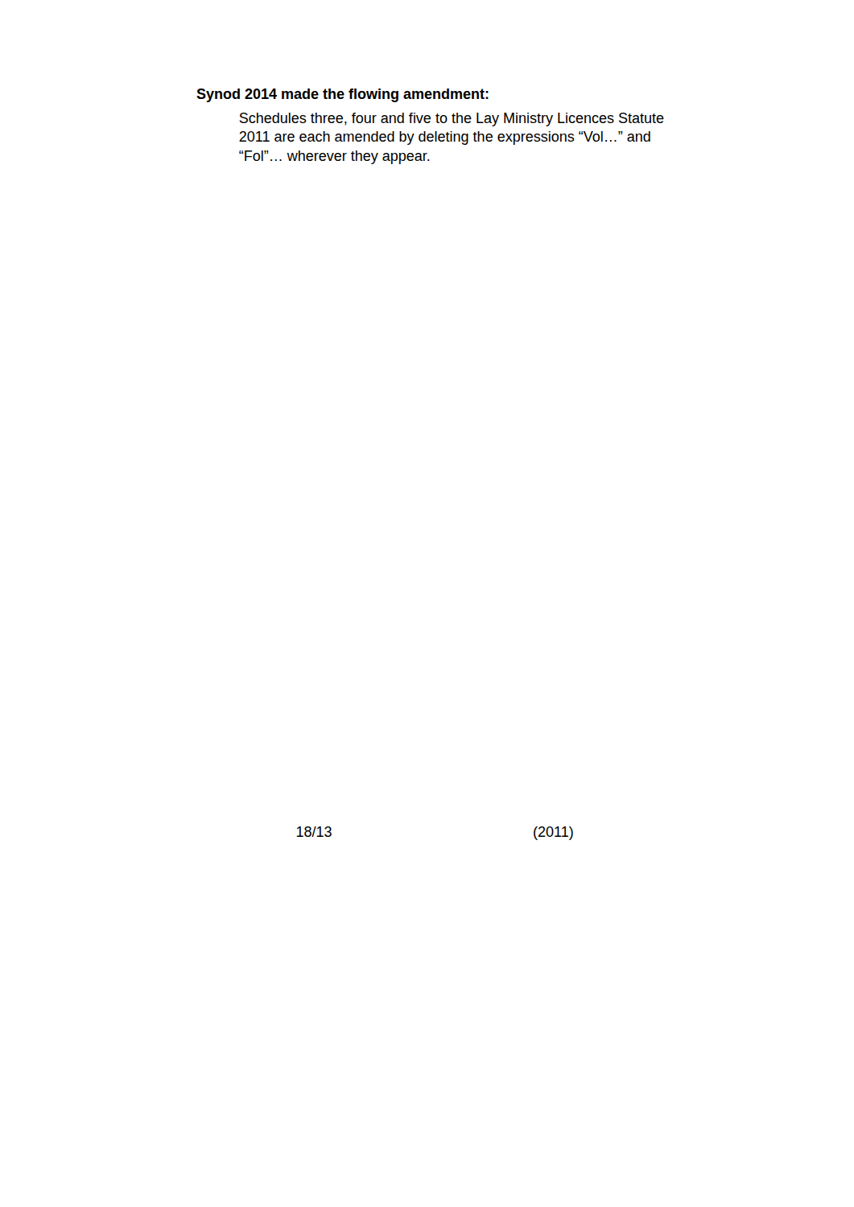Synod 2014 made the flowing amendment:
Schedules three, four and five to the Lay Ministry Licences Statute 2011 are each amended by deleting the expressions “Vol…” and “Fol”… wherever they appear.
18/13 (2011)